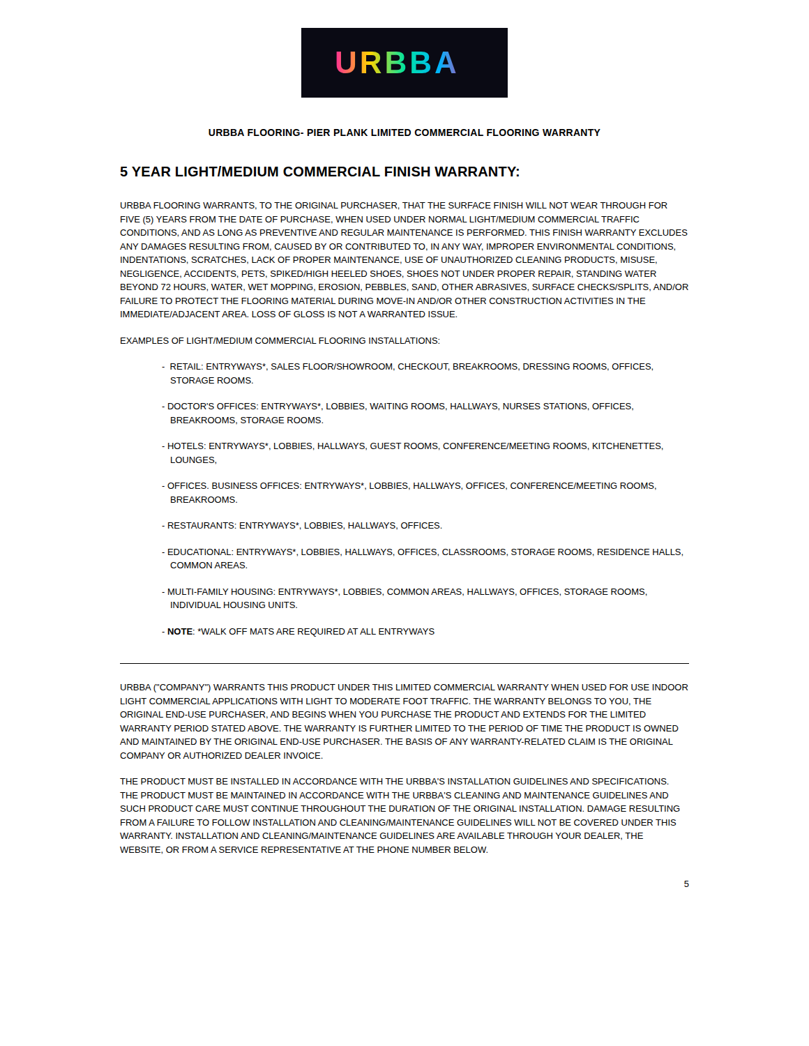URBBA
URBBA FLOORING- PIER PLANK LIMITED COMMERCIAL FLOORING WARRANTY
5 YEAR LIGHT/MEDIUM COMMERCIAL FINISH WARRANTY:
URBBA FLOORING WARRANTS, TO THE ORIGINAL PURCHASER, THAT THE SURFACE FINISH WILL NOT WEAR THROUGH FOR FIVE (5) YEARS FROM THE DATE OF PURCHASE, WHEN USED UNDER NORMAL LIGHT/MEDIUM COMMERCIAL TRAFFIC CONDITIONS, AND AS LONG AS PREVENTIVE AND REGULAR MAINTENANCE IS PERFORMED. THIS FINISH WARRANTY EXCLUDES ANY DAMAGES RESULTING FROM, CAUSED BY OR CONTRIBUTED TO, IN ANY WAY, IMPROPER ENVIRONMENTAL CONDITIONS, INDENTATIONS, SCRATCHES, LACK OF PROPER MAINTENANCE, USE OF UNAUTHORIZED CLEANING PRODUCTS, MISUSE, NEGLIGENCE, ACCIDENTS, PETS, SPIKED/HIGH HEELED SHOES, SHOES NOT UNDER PROPER REPAIR, STANDING WATER BEYOND 72 HOURS, WATER, WET MOPPING, EROSION, PEBBLES, SAND, OTHER ABRASIVES, SURFACE CHECKS/SPLITS, AND/OR FAILURE TO PROTECT THE FLOORING MATERIAL DURING MOVE-IN AND/OR OTHER CONSTRUCTION ACTIVITIES IN THE IMMEDIATE/ADJACENT AREA. LOSS OF GLOSS IS NOT A WARRANTED ISSUE.
EXAMPLES OF LIGHT/MEDIUM COMMERCIAL FLOORING INSTALLATIONS:
- RETAIL: ENTRYWAYS*, SALES FLOOR/SHOWROOM, CHECKOUT, BREAKROOMS, DRESSING ROOMS, OFFICES, STORAGE ROOMS.
- DOCTOR'S OFFICES: ENTRYWAYS*, LOBBIES, WAITING ROOMS, HALLWAYS, NURSES STATIONS, OFFICES, BREAKROOMS, STORAGE ROOMS.
- HOTELS: ENTRYWAYS*, LOBBIES, HALLWAYS, GUEST ROOMS, CONFERENCE/MEETING ROOMS, KITCHENETTES, LOUNGES,
- OFFICES. BUSINESS OFFICES: ENTRYWAYS*, LOBBIES, HALLWAYS, OFFICES, CONFERENCE/MEETING ROOMS, BREAKROOMS.
- RESTAURANTS: ENTRYWAYS*, LOBBIES, HALLWAYS, OFFICES.
- EDUCATIONAL: ENTRYWAYS*, LOBBIES, HALLWAYS, OFFICES, CLASSROOMS, STORAGE ROOMS, RESIDENCE HALLS, COMMON AREAS.
- MULTI-FAMILY HOUSING: ENTRYWAYS*, LOBBIES, COMMON AREAS, HALLWAYS, OFFICES, STORAGE ROOMS, INDIVIDUAL HOUSING UNITS.
- NOTE: *WALK OFF MATS ARE REQUIRED AT ALL ENTRYWAYS
URBBA ("COMPANY") WARRANTS THIS PRODUCT UNDER THIS LIMITED COMMERCIAL WARRANTY WHEN USED FOR USE INDOOR LIGHT COMMERCIAL APPLICATIONS WITH LIGHT TO MODERATE FOOT TRAFFIC. THE WARRANTY BELONGS TO YOU, THE ORIGINAL END-USE PURCHASER, AND BEGINS WHEN YOU PURCHASE THE PRODUCT AND EXTENDS FOR THE LIMITED WARRANTY PERIOD STATED ABOVE. THE WARRANTY IS FURTHER LIMITED TO THE PERIOD OF TIME THE PRODUCT IS OWNED AND MAINTAINED BY THE ORIGINAL END-USE PURCHASER. THE BASIS OF ANY WARRANTY-RELATED CLAIM IS THE ORIGINAL COMPANY OR AUTHORIZED DEALER INVOICE.
THE PRODUCT MUST BE INSTALLED IN ACCORDANCE WITH THE URBBA'S INSTALLATION GUIDELINES AND SPECIFICATIONS. THE PRODUCT MUST BE MAINTAINED IN ACCORDANCE WITH THE URBBA'S CLEANING AND MAINTENANCE GUIDELINES AND SUCH PRODUCT CARE MUST CONTINUE THROUGHOUT THE DURATION OF THE ORIGINAL INSTALLATION. DAMAGE RESULTING FROM A FAILURE TO FOLLOW INSTALLATION AND CLEANING/MAINTENANCE GUIDELINES WILL NOT BE COVERED UNDER THIS WARRANTY. INSTALLATION AND CLEANING/MAINTENANCE GUIDELINES ARE AVAILABLE THROUGH YOUR DEALER, THE WEBSITE, OR FROM A SERVICE REPRESENTATIVE AT THE PHONE NUMBER BELOW.
5